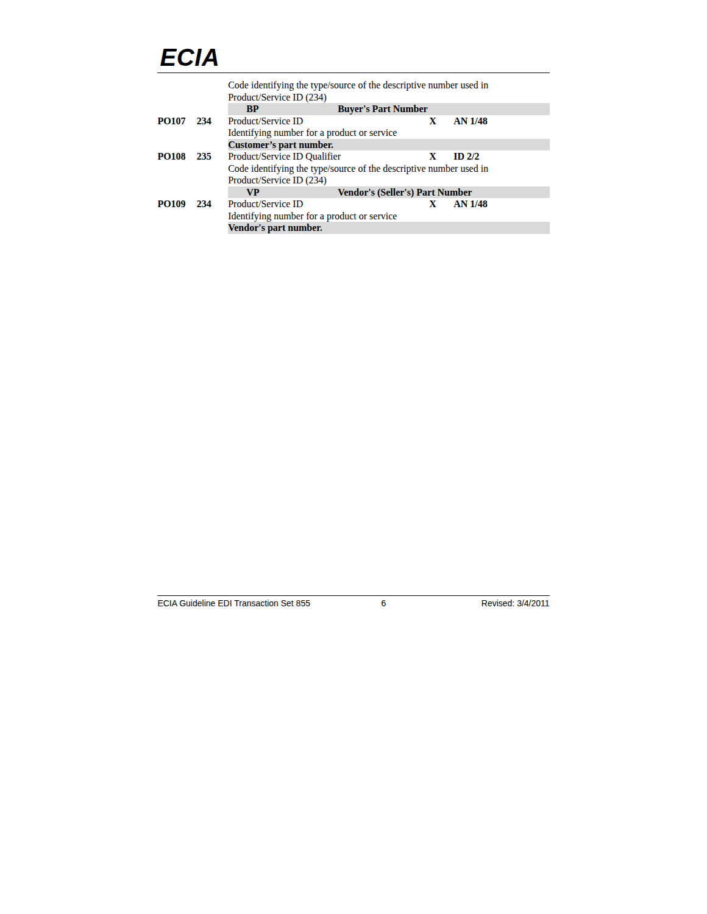ECIA
| | | Code identifying the type/source of the descriptive number used in Product/Service ID (234) |
| | | BP Buyer's Part Number |
| PO107 | 234 | Product/Service ID X AN 1/48 |
| | | Identifying number for a product or service |
| | | Customer’s part number. |
| PO108 | 235 | Product/Service ID Qualifier X ID 2/2 |
| | | Code identifying the type/source of the descriptive number used in Product/Service ID (234) |
| | | VP Vendor's (Seller's) Part Number |
| PO109 | 234 | Product/Service ID X AN 1/48 |
| | | Identifying number for a product or service |
| | | Vendor's part number. |
ECIA Guideline EDI Transaction Set 855
6
Revised: 3/4/2011